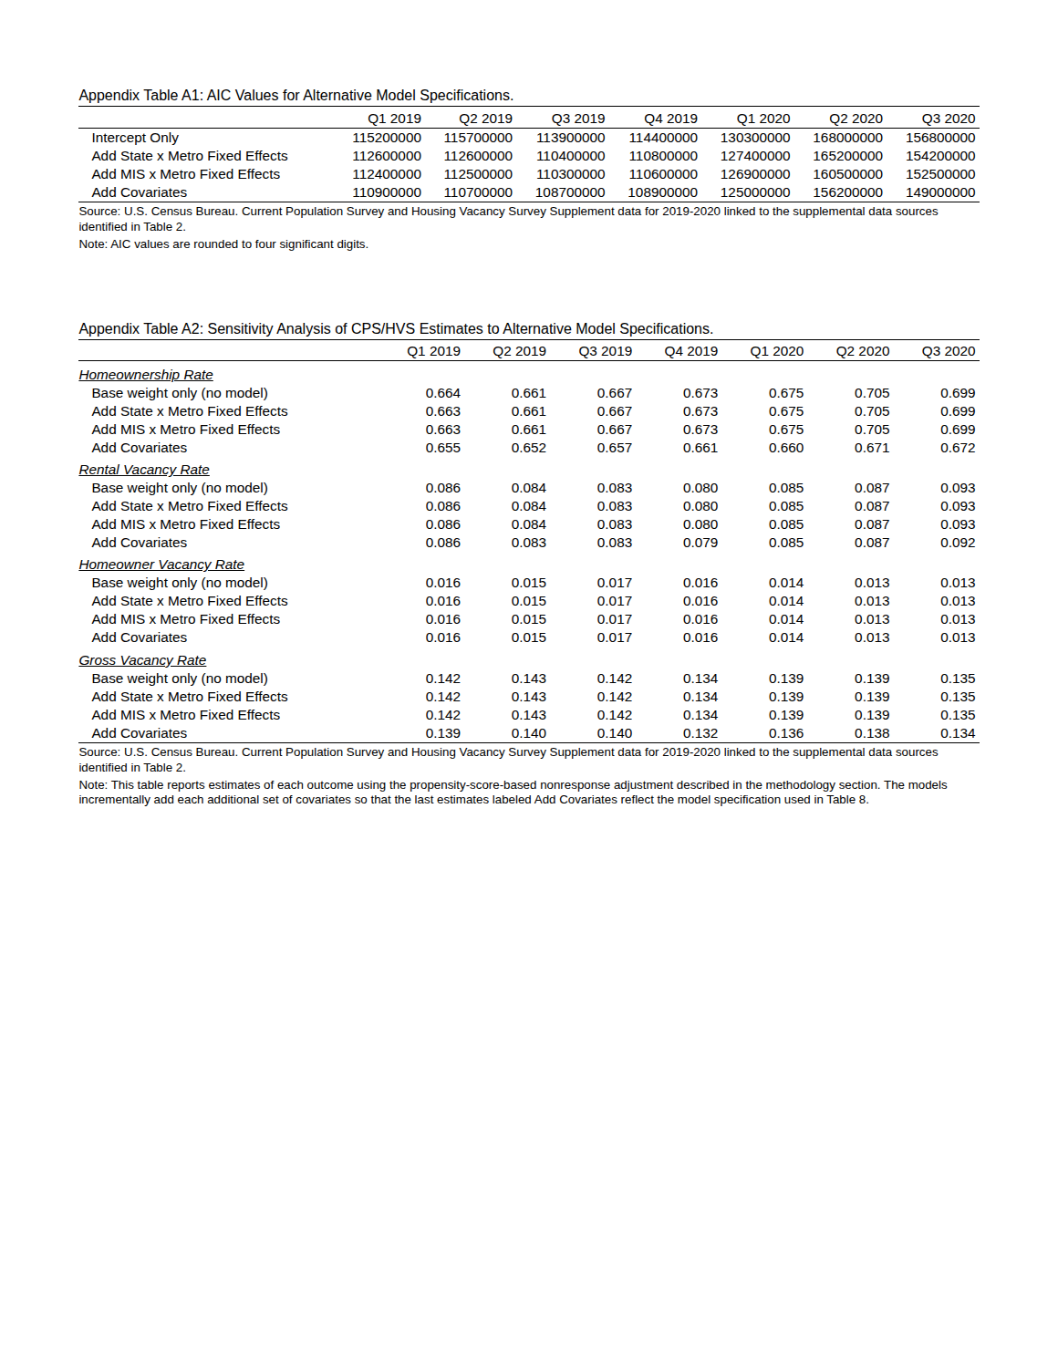Appendix Table A1: AIC Values for Alternative Model Specifications.
| | Q1 2019 | Q2 2019 | Q3 2019 | Q4 2019 | Q1 2020 | Q2 2020 | Q3 2020 |
| --- | --- | --- | --- | --- | --- | --- | --- |
| Intercept Only | 115200000 | 115700000 | 113900000 | 114400000 | 130300000 | 168000000 | 156800000 |
| Add State x Metro Fixed Effects | 112600000 | 112600000 | 110400000 | 110800000 | 127400000 | 165200000 | 154200000 |
| Add MIS x Metro Fixed Effects | 112400000 | 112500000 | 110300000 | 110600000 | 126900000 | 160500000 | 152500000 |
| Add Covariates | 110900000 | 110700000 | 108700000 | 108900000 | 125000000 | 156200000 | 149000000 |
Source: U.S. Census Bureau. Current Population Survey and Housing Vacancy Survey Supplement data for 2019-2020 linked to the supplemental data sources identified in Table 2.
Note: AIC values are rounded to four significant digits.
Appendix Table A2: Sensitivity Analysis of CPS/HVS Estimates to Alternative Model Specifications.
| | Q1 2019 | Q2 2019 | Q3 2019 | Q4 2019 | Q1 2020 | Q2 2020 | Q3 2020 |
| --- | --- | --- | --- | --- | --- | --- | --- |
| Homeownership Rate |
| Base weight only (no model) | 0.664 | 0.661 | 0.667 | 0.673 | 0.675 | 0.705 | 0.699 |
| Add State x Metro Fixed Effects | 0.663 | 0.661 | 0.667 | 0.673 | 0.675 | 0.705 | 0.699 |
| Add MIS x Metro Fixed Effects | 0.663 | 0.661 | 0.667 | 0.673 | 0.675 | 0.705 | 0.699 |
| Add Covariates | 0.655 | 0.652 | 0.657 | 0.661 | 0.660 | 0.671 | 0.672 |
| Rental Vacancy Rate |
| Base weight only (no model) | 0.086 | 0.084 | 0.083 | 0.080 | 0.085 | 0.087 | 0.093 |
| Add State x Metro Fixed Effects | 0.086 | 0.084 | 0.083 | 0.080 | 0.085 | 0.087 | 0.093 |
| Add MIS x Metro Fixed Effects | 0.086 | 0.084 | 0.083 | 0.080 | 0.085 | 0.087 | 0.093 |
| Add Covariates | 0.086 | 0.083 | 0.083 | 0.079 | 0.085 | 0.087 | 0.092 |
| Homeowner Vacancy Rate |
| Base weight only (no model) | 0.016 | 0.015 | 0.017 | 0.016 | 0.014 | 0.013 | 0.013 |
| Add State x Metro Fixed Effects | 0.016 | 0.015 | 0.017 | 0.016 | 0.014 | 0.013 | 0.013 |
| Add MIS x Metro Fixed Effects | 0.016 | 0.015 | 0.017 | 0.016 | 0.014 | 0.013 | 0.013 |
| Add Covariates | 0.016 | 0.015 | 0.017 | 0.016 | 0.014 | 0.013 | 0.013 |
| Gross Vacancy Rate |
| Base weight only (no model) | 0.142 | 0.143 | 0.142 | 0.134 | 0.139 | 0.139 | 0.135 |
| Add State x Metro Fixed Effects | 0.142 | 0.143 | 0.142 | 0.134 | 0.139 | 0.139 | 0.135 |
| Add MIS x Metro Fixed Effects | 0.142 | 0.143 | 0.142 | 0.134 | 0.139 | 0.139 | 0.135 |
| Add Covariates | 0.139 | 0.140 | 0.140 | 0.132 | 0.136 | 0.138 | 0.134 |
Source: U.S. Census Bureau. Current Population Survey and Housing Vacancy Survey Supplement data for 2019-2020 linked to the supplemental data sources identified in Table 2.
Note: This table reports estimates of each outcome using the propensity-score-based nonresponse adjustment described in the methodology section. The models incrementally add each additional set of covariates so that the last estimates labeled Add Covariates reflect the model specification used in Table 8.